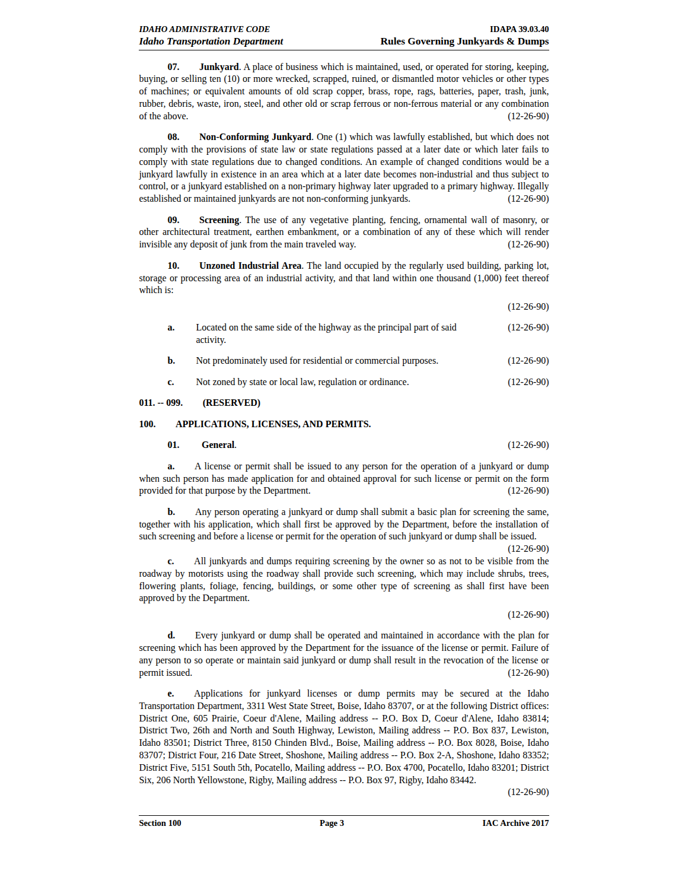IDAHO ADMINISTRATIVE CODE
Idaho Transportation Department
IDAPA 39.03.40
Rules Governing Junkyards & Dumps
07. Junkyard. A place of business which is maintained, used, or operated for storing, keeping, buying, or selling ten (10) or more wrecked, scrapped, ruined, or dismantled motor vehicles or other types of machines; or equivalent amounts of old scrap copper, brass, rope, rags, batteries, paper, trash, junk, rubber, debris, waste, iron, steel, and other old or scrap ferrous or non-ferrous material or any combination of the above.(12-26-90)
08. Non-Conforming Junkyard. One (1) which was lawfully established, but which does not comply with the provisions of state law or state regulations passed at a later date or which later fails to comply with state regulations due to changed conditions. An example of changed conditions would be a junkyard lawfully in existence in an area which at a later date becomes non-industrial and thus subject to control, or a junkyard established on a non-primary highway later upgraded to a primary highway. Illegally established or maintained junkyards are not non-conforming junkyards.(12-26-90)
09. Screening. The use of any vegetative planting, fencing, ornamental wall of masonry, or other architectural treatment, earthen embankment, or a combination of any of these which will render invisible any deposit of junk from the main traveled way.(12-26-90)
10. Unzoned Industrial Area. The land occupied by the regularly used building, parking lot, storage or processing area of an industrial activity, and that land within one thousand (1,000) feet thereof which is:
(12-26-90)
a.
Located on the same side of the highway as the principal part of said activity.
(12-26-90)
b.
Not predominately used for residential or commercial purposes.
(12-26-90)
c.
Not zoned by state or local law, regulation or ordinance.
(12-26-90)
011. -- 099. (RESERVED)
100. APPLICATIONS, LICENSES, AND PERMITS.
01.
General.
(12-26-90)
a. A license or permit shall be issued to any person for the operation of a junkyard or dump when such person has made application for and obtained approval for such license or permit on the form provided for that purpose by the Department.(12-26-90)
b. Any person operating a junkyard or dump shall submit a basic plan for screening the same, together with his application, which shall first be approved by the Department, before the installation of such screening and before a license or permit for the operation of such junkyard or dump shall be issued.(12-26-90)
c. All junkyards and dumps requiring screening by the owner so as not to be visible from the roadway by motorists using the roadway shall provide such screening, which may include shrubs, trees, flowering plants, foliage, fencing, buildings, or some other type of screening as shall first have been approved by the Department.
(12-26-90)
d. Every junkyard or dump shall be operated and maintained in accordance with the plan for screening which has been approved by the Department for the issuance of the license or permit. Failure of any person to so operate or maintain said junkyard or dump shall result in the revocation of the license or permit issued.(12-26-90)
e. Applications for junkyard licenses or dump permits may be secured at the Idaho Transportation Department, 3311 West State Street, Boise, Idaho 83707, or at the following District offices: District One, 605 Prairie, Coeur d'Alene, Mailing address -- P.O. Box D, Coeur d'Alene, Idaho 83814; District Two, 26th and North and South Highway, Lewiston, Mailing address -- P.O. Box 837, Lewiston, Idaho 83501; District Three, 8150 Chinden Blvd., Boise, Mailing address -- P.O. Box 8028, Boise, Idaho 83707; District Four, 216 Date Street, Shoshone, Mailing address -- P.O. Box 2-A, Shoshone, Idaho 83352; District Five, 5151 South 5th, Pocatello, Mailing address -- P.O. Box 4700, Pocatello, Idaho 83201; District Six, 206 North Yellowstone, Rigby, Mailing address -- P.O. Box 97, Rigby, Idaho 83442.(12-26-90)
Section 100
Page 3
IAC Archive 2017